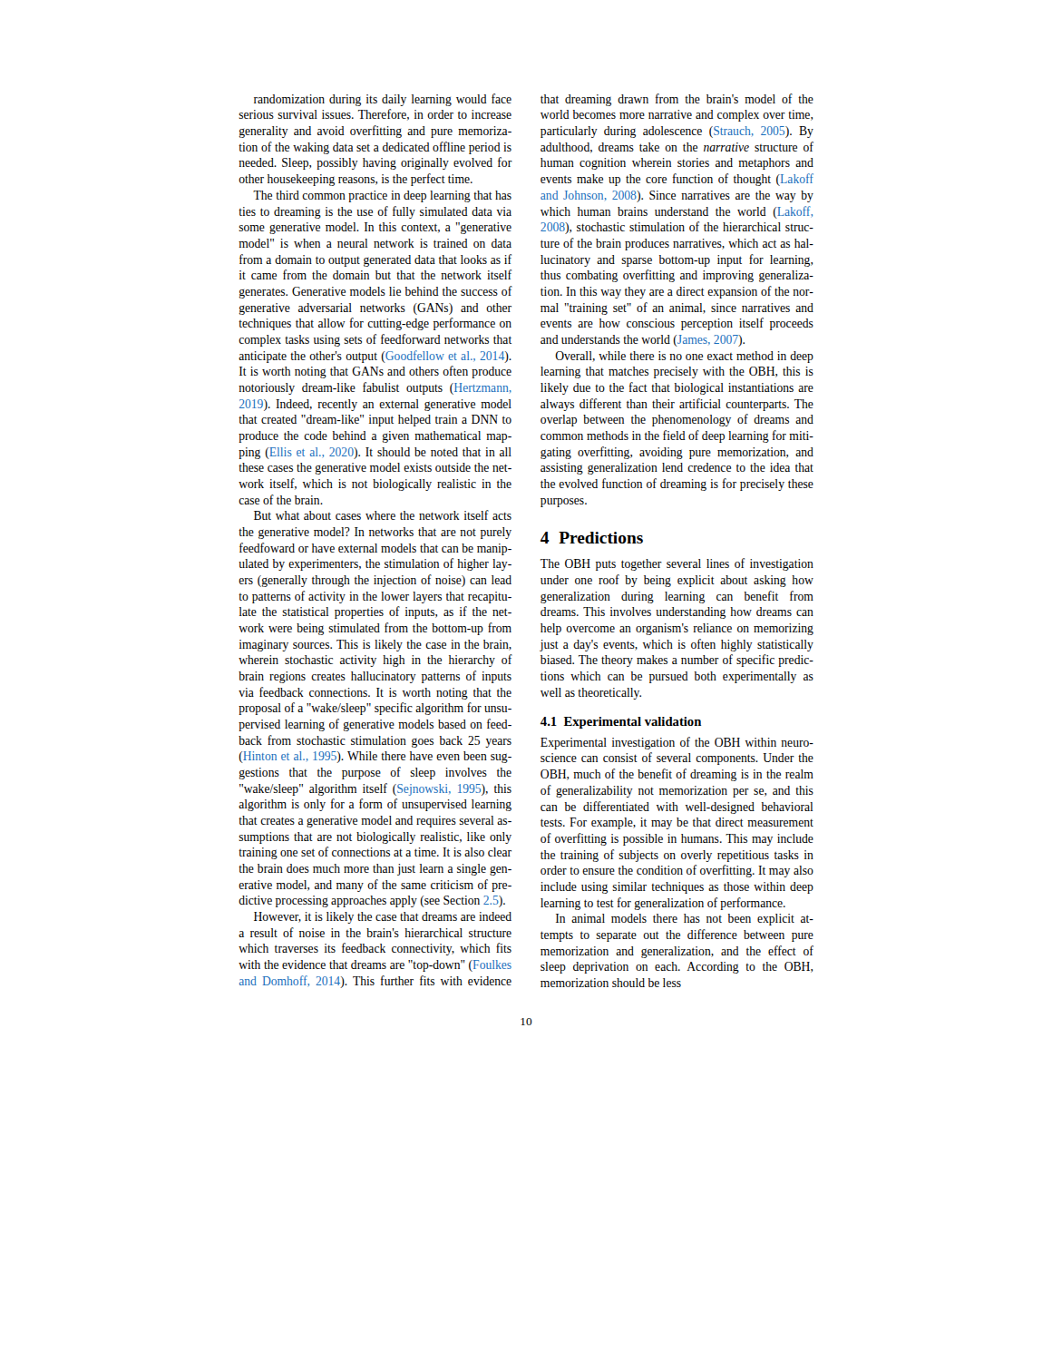randomization during its daily learning would face serious survival issues. Therefore, in order to increase generality and avoid overfitting and pure memorization of the waking data set a dedicated offline period is needed. Sleep, possibly having originally evolved for other housekeeping reasons, is the perfect time.
The third common practice in deep learning that has ties to dreaming is the use of fully simulated data via some generative model. In this context, a "generative model" is when a neural network is trained on data from a domain to output generated data that looks as if it came from the domain but that the network itself generates. Generative models lie behind the success of generative adversarial networks (GANs) and other techniques that allow for cutting-edge performance on complex tasks using sets of feedforward networks that anticipate the other's output (Goodfellow et al., 2014). It is worth noting that GANs and others often produce notoriously dream-like fabulist outputs (Hertzmann, 2019). Indeed, recently an external generative model that created "dream-like" input helped train a DNN to produce the code behind a given mathematical mapping (Ellis et al., 2020). It should be noted that in all these cases the generative model exists outside the network itself, which is not biologically realistic in the case of the brain.
But what about cases where the network itself acts the generative model? In networks that are not purely feedfoward or have external models that can be manipulated by experimenters, the stimulation of higher layers (generally through the injection of noise) can lead to patterns of activity in the lower layers that recapitulate the statistical properties of inputs, as if the network were being stimulated from the bottom-up from imaginary sources. This is likely the case in the brain, wherein stochastic activity high in the hierarchy of brain regions creates hallucinatory patterns of inputs via feedback connections. It is worth noting that the proposal of a "wake/sleep" specific algorithm for unsupervised learning of generative models based on feedback from stochastic stimulation goes back 25 years (Hinton et al., 1995). While there have even been suggestions that the purpose of sleep involves the "wake/sleep" algorithm itself (Sejnowski, 1995), this algorithm is only for a form of unsupervised learning that creates a generative model and requires several assumptions that are not biologically realistic, like only training one set of connections at a time. It is also clear the brain does much more than just learn a single generative model, and many of the same criticism of predictive processing approaches apply (see Section 2.5).
However, it is likely the case that dreams are indeed a result of noise in the brain's hierarchical structure which traverses its feedback connectivity, which fits with the evidence that dreams are "top-down" (Foulkes and Domhoff, 2014). This further fits with evidence that dreaming drawn from the brain's model of the world becomes more narrative and complex over time, particularly during adolescence (Strauch, 2005). By adulthood, dreams take on the narrative structure of human cognition wherein stories and metaphors and events make up the core function of thought (Lakoff and Johnson, 2008). Since narratives are the way by which human brains understand the world (Lakoff, 2008), stochastic stimulation of the hierarchical structure of the brain produces narratives, which act as hallucinatory and sparse bottom-up input for learning, thus combating overfitting and improving generalization. In this way they are a direct expansion of the normal "training set" of an animal, since narratives and events are how conscious perception itself proceeds and understands the world (James, 2007).
Overall, while there is no one exact method in deep learning that matches precisely with the OBH, this is likely due to the fact that biological instantiations are always different than their artificial counterparts. The overlap between the phenomenology of dreams and common methods in the field of deep learning for mitigating overfitting, avoiding pure memorization, and assisting generalization lend credence to the idea that the evolved function of dreaming is for precisely these purposes.
4 Predictions
The OBH puts together several lines of investigation under one roof by being explicit about asking how generalization during learning can benefit from dreams. This involves understanding how dreams can help overcome an organism's reliance on memorizing just a day's events, which is often highly statistically biased. The theory makes a number of specific predictions which can be pursued both experimentally as well as theoretically.
4.1 Experimental validation
Experimental investigation of the OBH within neuroscience can consist of several components. Under the OBH, much of the benefit of dreaming is in the realm of generalizability not memorization per se, and this can be differentiated with well-designed behavioral tests. For example, it may be that direct measurement of overfitting is possible in humans. This may include the training of subjects on overly repetitious tasks in order to ensure the condition of overfitting. It may also include using similar techniques as those within deep learning to test for generalization of performance.
In animal models there has not been explicit attempts to separate out the difference between pure memorization and generalization, and the effect of sleep deprivation on each. According to the OBH, memorization should be less
10